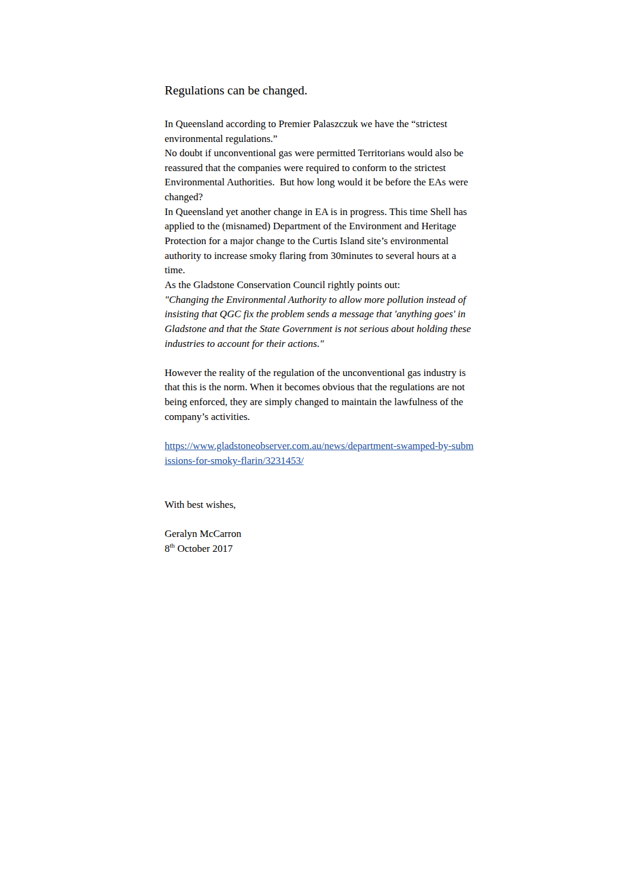Regulations can be changed.
In Queensland according to Premier Palaszczuk we have the “strictest environmental regulations.”
No doubt if unconventional gas were permitted Territorians would also be reassured that the companies were required to conform to the strictest Environmental Authorities. But how long would it be before the EAs were changed?
In Queensland yet another change in EA is in progress. This time Shell has applied to the (misnamed) Department of the Environment and Heritage Protection for a major change to the Curtis Island site’s environmental authority to increase smoky flaring from 30minutes to several hours at a time.
As the Gladstone Conservation Council rightly points out:
"Changing the Environmental Authority to allow more pollution instead of insisting that QGC fix the problem sends a message that 'anything goes' in Gladstone and that the State Government is not serious about holding these industries to account for their actions."
However the reality of the regulation of the unconventional gas industry is that this is the norm. When it becomes obvious that the regulations are not being enforced, they are simply changed to maintain the lawfulness of the company’s activities.
https://www.gladstoneobserver.com.au/news/department-swamped-by-submissions-for-smoky-flarin/3231453/
With best wishes,
Geralyn McCarron
8th October 2017